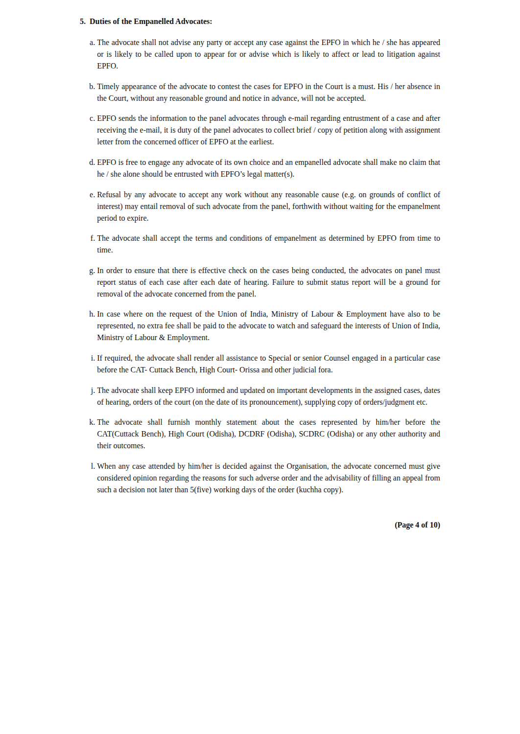5. Duties of the Empanelled Advocates:
The advocate shall not advise any party or accept any case against the EPFO in which he / she has appeared or is likely to be called upon to appear for or advise which is likely to affect or lead to litigation against EPFO.
Timely appearance of the advocate to contest the cases for EPFO in the Court is a must. His / her absence in the Court, without any reasonable ground and notice in advance, will not be accepted.
EPFO sends the information to the panel advocates through e-mail regarding entrustment of a case and after receiving the e-mail, it is duty of the panel advocates to collect brief / copy of petition along with assignment letter from the concerned officer of EPFO at the earliest.
EPFO is free to engage any advocate of its own choice and an empanelled advocate shall make no claim that he / she alone should be entrusted with EPFO’s legal matter(s).
Refusal by any advocate to accept any work without any reasonable cause (e.g. on grounds of conflict of interest) may entail removal of such advocate from the panel, forthwith without waiting for the empanelment period to expire.
The advocate shall accept the terms and conditions of empanelment as determined by EPFO from time to time.
In order to ensure that there is effective check on the cases being conducted, the advocates on panel must report status of each case after each date of hearing. Failure to submit status report will be a ground for removal of the advocate concerned from the panel.
In case where on the request of the Union of India, Ministry of Labour & Employment have also to be represented, no extra fee shall be paid to the advocate to watch and safeguard the interests of Union of India, Ministry of Labour & Employment.
If required, the advocate shall render all assistance to Special or senior Counsel engaged in a particular case before the CAT- Cuttack Bench, High Court- Orissa and other judicial fora.
The advocate shall keep EPFO informed and updated on important developments in the assigned cases, dates of hearing, orders of the court (on the date of its pronouncement), supplying copy of orders/judgment etc.
The advocate shall furnish monthly statement about the cases represented by him/her before the CAT(Cuttack Bench), High Court (Odisha), DCDRF (Odisha), SCDRC (Odisha) or any other authority and their outcomes.
When any case attended by him/her is decided against the Organisation, the advocate concerned must give considered opinion regarding the reasons for such adverse order and the advisability of filling an appeal from such a decision not later than 5(five) working days of the order (kuchha copy).
(Page 4 of 10)